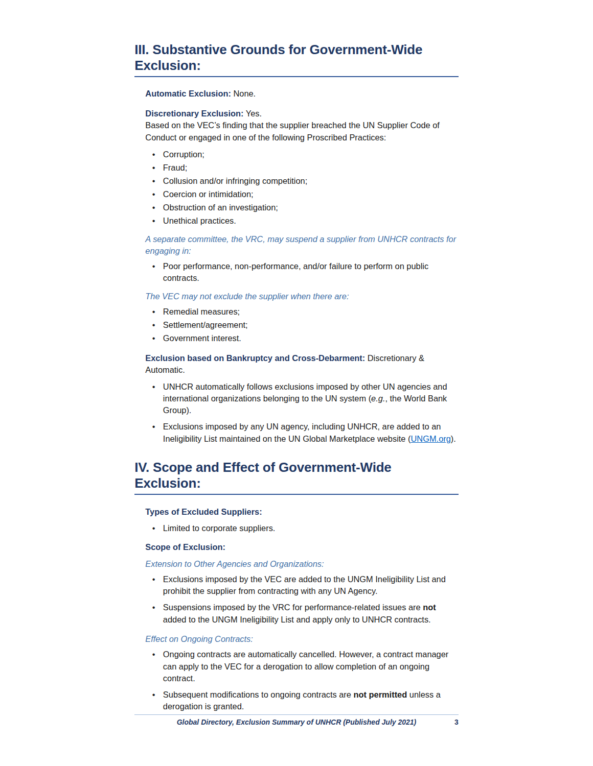III. Substantive Grounds for Government-Wide Exclusion:
Automatic Exclusion: None.
Discretionary Exclusion: Yes.
Based on the VEC’s finding that the supplier breached the UN Supplier Code of Conduct or engaged in one of the following Proscribed Practices:
Corruption;
Fraud;
Collusion and/or infringing competition;
Coercion or intimidation;
Obstruction of an investigation;
Unethical practices.
A separate committee, the VRC, may suspend a supplier from UNHCR contracts for engaging in:
Poor performance, non-performance, and/or failure to perform on public contracts.
The VEC may not exclude the supplier when there are:
Remedial measures;
Settlement/agreement;
Government interest.
Exclusion based on Bankruptcy and Cross-Debarment: Discretionary & Automatic.
UNHCR automatically follows exclusions imposed by other UN agencies and international organizations belonging to the UN system (e.g., the World Bank Group).
Exclusions imposed by any UN agency, including UNHCR, are added to an Ineligibility List maintained on the UN Global Marketplace website (UNGM.org).
IV. Scope and Effect of Government-Wide Exclusion:
Types of Excluded Suppliers:
Limited to corporate suppliers.
Scope of Exclusion:
Extension to Other Agencies and Organizations:
Exclusions imposed by the VEC are added to the UNGM Ineligibility List and prohibit the supplier from contracting with any UN Agency.
Suspensions imposed by the VRC for performance-related issues are not added to the UNGM Ineligibility List and apply only to UNHCR contracts.
Effect on Ongoing Contracts:
Ongoing contracts are automatically cancelled. However, a contract manager can apply to the VEC for a derogation to allow completion of an ongoing contract.
Subsequent modifications to ongoing contracts are not permitted unless a derogation is granted.
Global Directory, Exclusion Summary of UNHCR (Published July 2021) 3